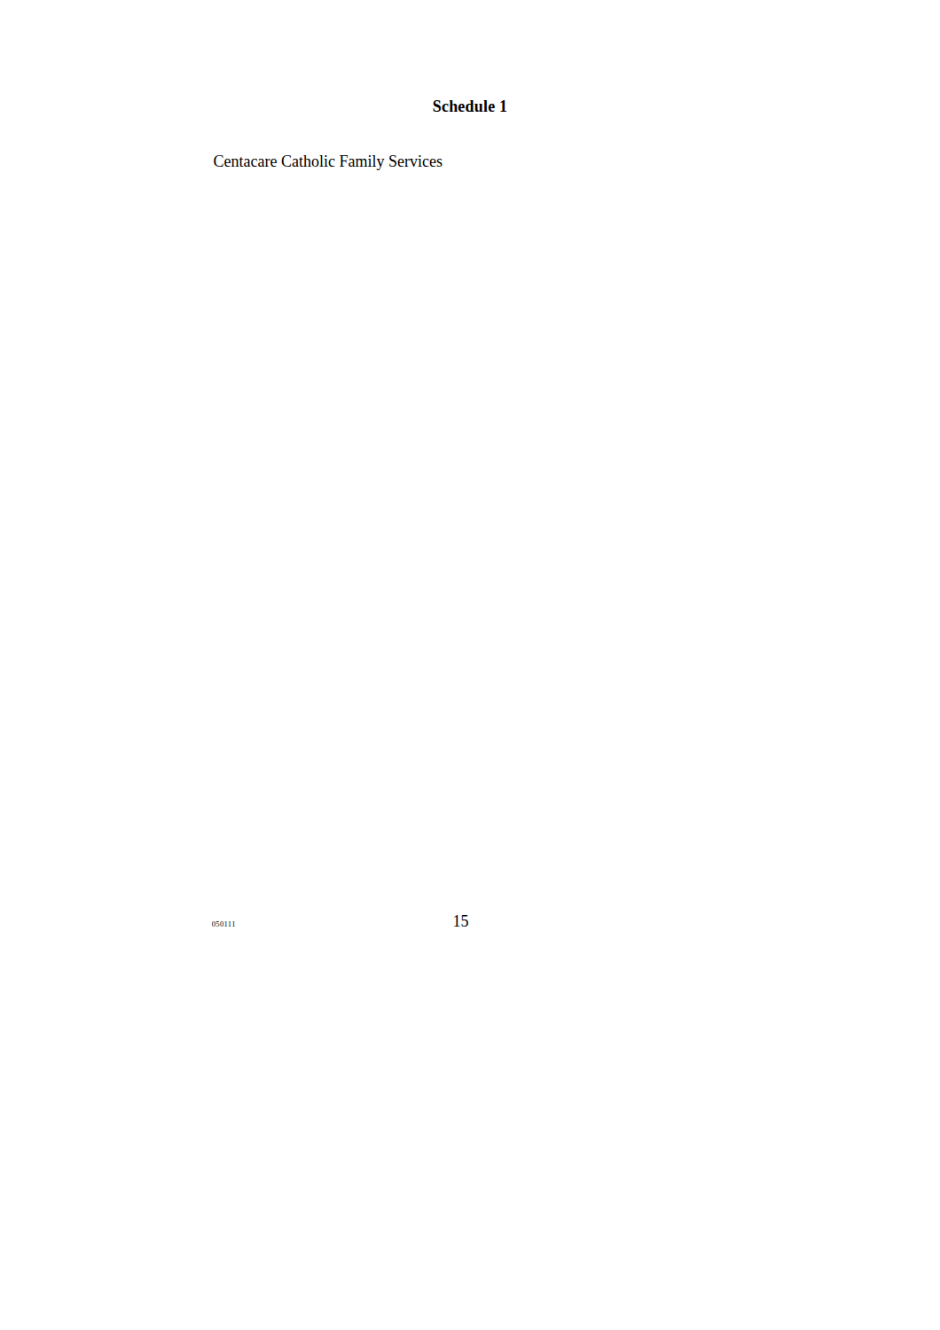Schedule 1
Centacare Catholic Family Services
050111 15